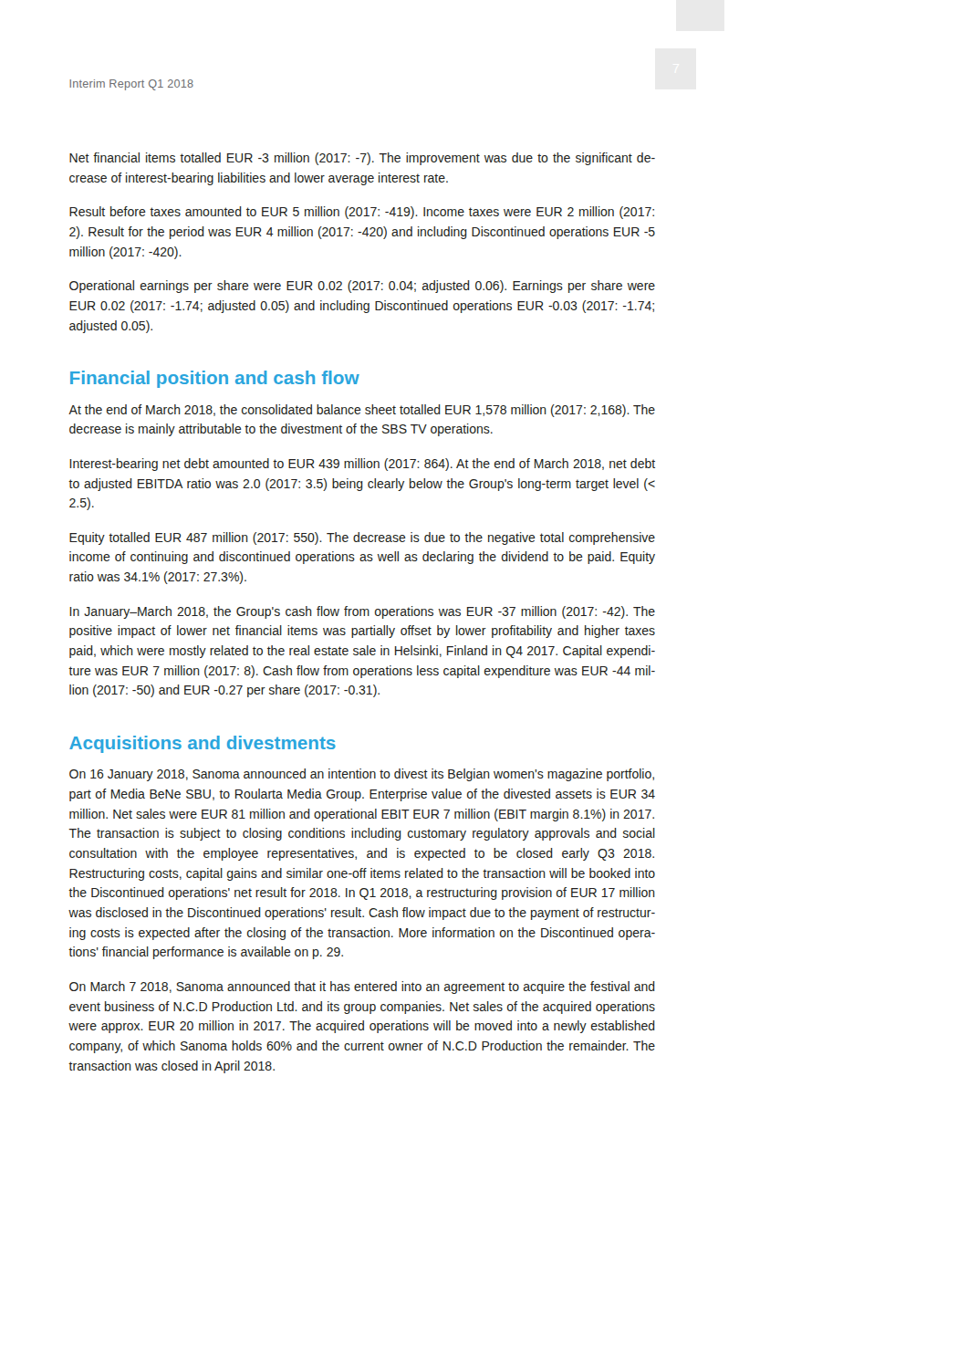Interim Report Q1 2018
7
Net financial items totalled EUR -3 million (2017: -7). The improvement was due to the significant decrease of interest-bearing liabilities and lower average interest rate.
Result before taxes amounted to EUR 5 million (2017: -419). Income taxes were EUR 2 million (2017: 2). Result for the period was EUR 4 million (2017: -420) and including Discontinued operations EUR -5 million (2017: -420).
Operational earnings per share were EUR 0.02 (2017: 0.04; adjusted 0.06). Earnings per share were EUR 0.02 (2017: -1.74; adjusted 0.05) and including Discontinued operations EUR -0.03 (2017: -1.74; adjusted 0.05).
Financial position and cash flow
At the end of March 2018, the consolidated balance sheet totalled EUR 1,578 million (2017: 2,168). The decrease is mainly attributable to the divestment of the SBS TV operations.
Interest-bearing net debt amounted to EUR 439 million (2017: 864). At the end of March 2018, net debt to adjusted EBITDA ratio was 2.0 (2017: 3.5) being clearly below the Group's long-term target level (< 2.5).
Equity totalled EUR 487 million (2017: 550). The decrease is due to the negative total comprehensive income of continuing and discontinued operations as well as declaring the dividend to be paid. Equity ratio was 34.1% (2017: 27.3%).
In January–March 2018, the Group's cash flow from operations was EUR -37 million (2017: -42). The positive impact of lower net financial items was partially offset by lower profitability and higher taxes paid, which were mostly related to the real estate sale in Helsinki, Finland in Q4 2017. Capital expenditure was EUR 7 million (2017: 8). Cash flow from operations less capital expenditure was EUR -44 million (2017: -50) and EUR -0.27 per share (2017: -0.31).
Acquisitions and divestments
On 16 January 2018, Sanoma announced an intention to divest its Belgian women's magazine portfolio, part of Media BeNe SBU, to Roularta Media Group. Enterprise value of the divested assets is EUR 34 million. Net sales were EUR 81 million and operational EBIT EUR 7 million (EBIT margin 8.1%) in 2017. The transaction is subject to closing conditions including customary regulatory approvals and social consultation with the employee representatives, and is expected to be closed early Q3 2018. Restructuring costs, capital gains and similar one-off items related to the transaction will be booked into the Discontinued operations' net result for 2018. In Q1 2018, a restructuring provision of EUR 17 million was disclosed in the Discontinued operations' result. Cash flow impact due to the payment of restructuring costs is expected after the closing of the transaction. More information on the Discontinued operations' financial performance is available on p. 29.
On March 7 2018, Sanoma announced that it has entered into an agreement to acquire the festival and event business of N.C.D Production Ltd. and its group companies. Net sales of the acquired operations were approx. EUR 20 million in 2017. The acquired operations will be moved into a newly established company, of which Sanoma holds 60% and the current owner of N.C.D Production the remainder. The transaction was closed in April 2018.